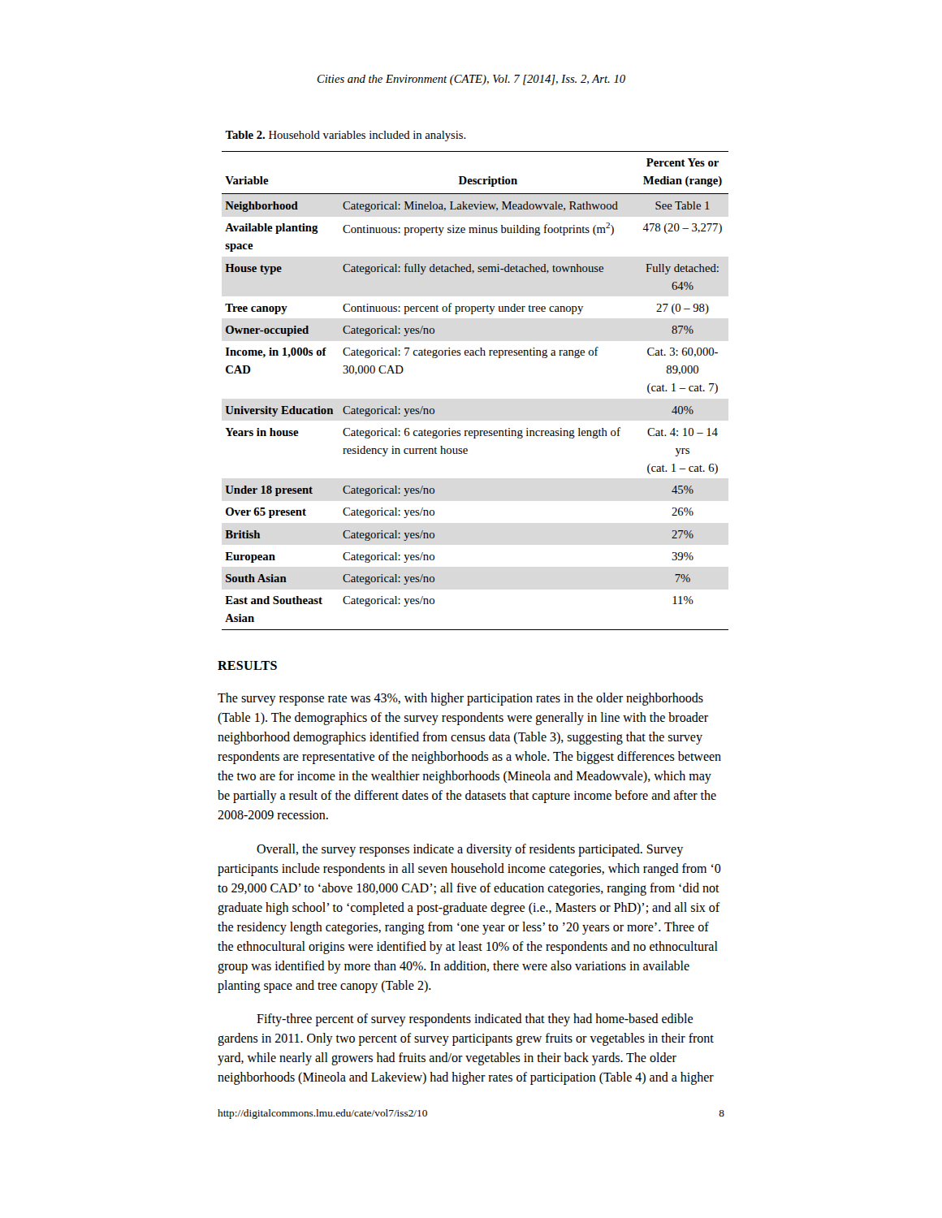Cities and the Environment (CATE), Vol. 7 [2014], Iss. 2, Art. 10
Table 2. Household variables included in analysis.
| Variable | Description | Percent Yes or Median (range) |
| --- | --- | --- |
| Neighborhood | Categorical: Mineloa, Lakeview, Meadowvale, Rathwood | See Table 1 |
| Available planting space | Continuous: property size minus building footprints (m 2 ) | 478 (20 – 3,277) |
| House type | Categorical: fully detached, semi-detached, townhouse | Fully detached: 64% |
| Tree canopy | Continuous: percent of property under tree canopy | 27 (0 – 98) |
| Owner-occupied | Categorical: yes/no | 87% |
| Income, in 1,000s of CAD | Categorical: 7 categories each representing a range of 30,000 CAD | Cat. 3: 60,000-89,000 (cat. 1 – cat. 7) |
| University Education | Categorical: yes/no | 40% |
| Years in house | Categorical: 6 categories representing increasing length of residency in current house | Cat. 4: 10 – 14 yrs (cat. 1 – cat. 6) |
| Under 18 present | Categorical: yes/no | 45% |
| Over 65 present | Categorical: yes/no | 26% |
| British | Categorical: yes/no | 27% |
| European | Categorical: yes/no | 39% |
| South Asian | Categorical: yes/no | 7% |
| East and Southeast Asian | Categorical: yes/no | 11% |
RESULTS
The survey response rate was 43%, with higher participation rates in the older neighborhoods (Table 1). The demographics of the survey respondents were generally in line with the broader neighborhood demographics identified from census data (Table 3), suggesting that the survey respondents are representative of the neighborhoods as a whole. The biggest differences between the two are for income in the wealthier neighborhoods (Mineola and Meadowvale), which may be partially a result of the different dates of the datasets that capture income before and after the 2008-2009 recession.
Overall, the survey responses indicate a diversity of residents participated. Survey participants include respondents in all seven household income categories, which ranged from ‘0 to 29,000 CAD’ to ‘above 180,000 CAD’; all five of education categories, ranging from ‘did not graduate high school’ to ‘completed a post-graduate degree (i.e., Masters or PhD)’; and all six of the residency length categories, ranging from ‘one year or less’ to ’20 years or more’. Three of the ethnocultural origins were identified by at least 10% of the respondents and no ethnocultural group was identified by more than 40%. In addition, there were also variations in available planting space and tree canopy (Table 2).
Fifty-three percent of survey respondents indicated that they had home-based edible gardens in 2011. Only two percent of survey participants grew fruits or vegetables in their front yard, while nearly all growers had fruits and/or vegetables in their back yards. The older neighborhoods (Mineola and Lakeview) had higher rates of participation (Table 4) and a higher
http://digitalcommons.lmu.edu/cate/vol7/iss2/10 8